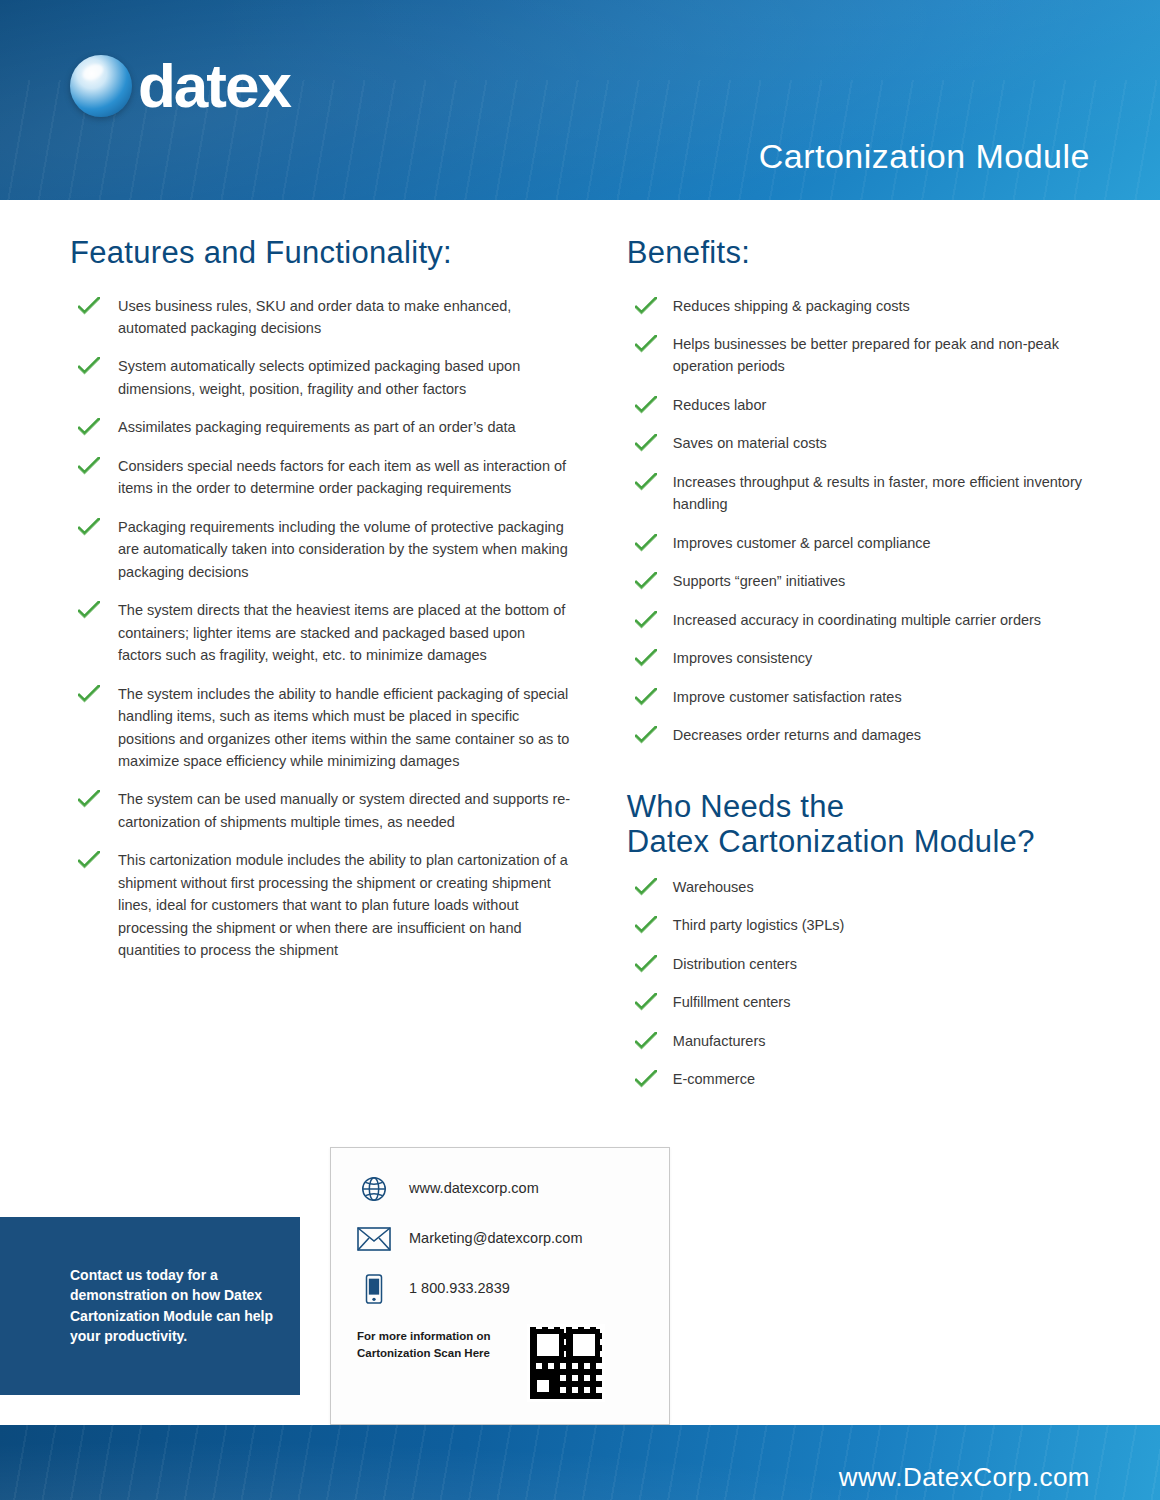datex
Cartonization Module
Features and Functionality:
Uses business rules, SKU and order data to make enhanced, automated packaging decisions
System automatically selects optimized packaging based upon dimensions, weight, position, fragility and other factors
Assimilates packaging requirements as part of an order’s data
Considers special needs factors for each item as well as interaction of items in the order to determine order packaging requirements
Packaging requirements including the volume of protective packaging are automatically taken into consideration by the system when making packaging decisions
The system directs that the heaviest items are placed at the bottom of containers; lighter items are stacked and packaged based upon factors such as fragility, weight, etc. to minimize damages
The system includes the ability to handle efficient packaging of special handling items, such as items which must be placed in specific positions and organizes other items within the same container so as to maximize space efficiency while minimizing damages
The system can be used manually or system directed and supports re-cartonization of shipments multiple times, as needed
This cartonization module includes the ability to plan cartonization of a shipment without first processing the shipment or creating shipment lines, ideal for customers that want to plan future loads without processing the shipment or when there are insufficient on hand quantities to process the shipment
Benefits:
Reduces shipping & packaging costs
Helps businesses be better prepared for peak and non-peak operation periods
Reduces labor
Saves on material costs
Increases throughput & results in faster, more efficient inventory handling
Improves customer & parcel compliance
Supports “green” initiatives
Increased accuracy in coordinating multiple carrier orders
Improves consistency
Improve customer satisfaction rates
Decreases order returns and damages
Who Needs the
Datex Cartonization Module?
Warehouses
Third party logistics (3PLs)
Distribution centers
Fulfillment centers
Manufacturers
E-commerce
Contact us today for a demonstration on how Datex Cartonization Module can help your productivity.
www.datexcorp.com
Marketing@datexcorp.com
1 800.933.2839
For more information on Cartonization Scan Here
www.DatexCorp.com